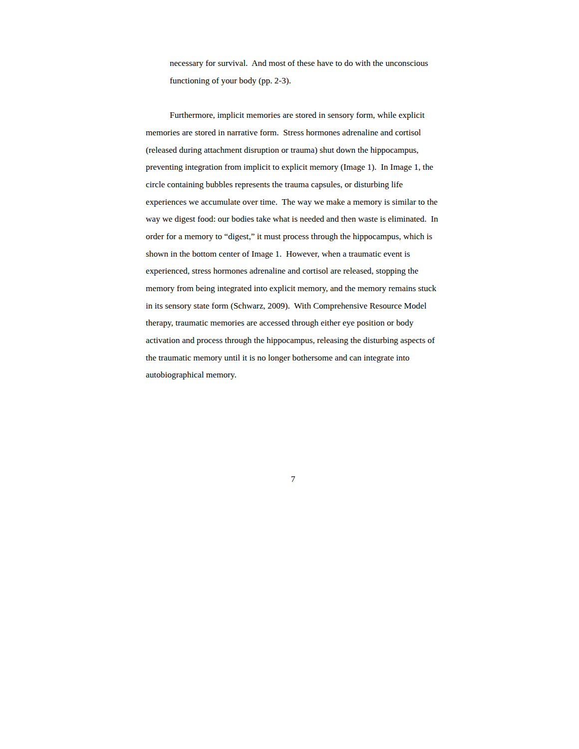necessary for survival. And most of these have to do with the unconscious functioning of your body (pp. 2-3).
Furthermore, implicit memories are stored in sensory form, while explicit memories are stored in narrative form. Stress hormones adrenaline and cortisol (released during attachment disruption or trauma) shut down the hippocampus, preventing integration from implicit to explicit memory (Image 1). In Image 1, the circle containing bubbles represents the trauma capsules, or disturbing life experiences we accumulate over time. The way we make a memory is similar to the way we digest food: our bodies take what is needed and then waste is eliminated. In order for a memory to “digest,” it must process through the hippocampus, which is shown in the bottom center of Image 1. However, when a traumatic event is experienced, stress hormones adrenaline and cortisol are released, stopping the memory from being integrated into explicit memory, and the memory remains stuck in its sensory state form (Schwarz, 2009). With Comprehensive Resource Model therapy, traumatic memories are accessed through either eye position or body activation and process through the hippocampus, releasing the disturbing aspects of the traumatic memory until it is no longer bothersome and can integrate into autobiographical memory.
7